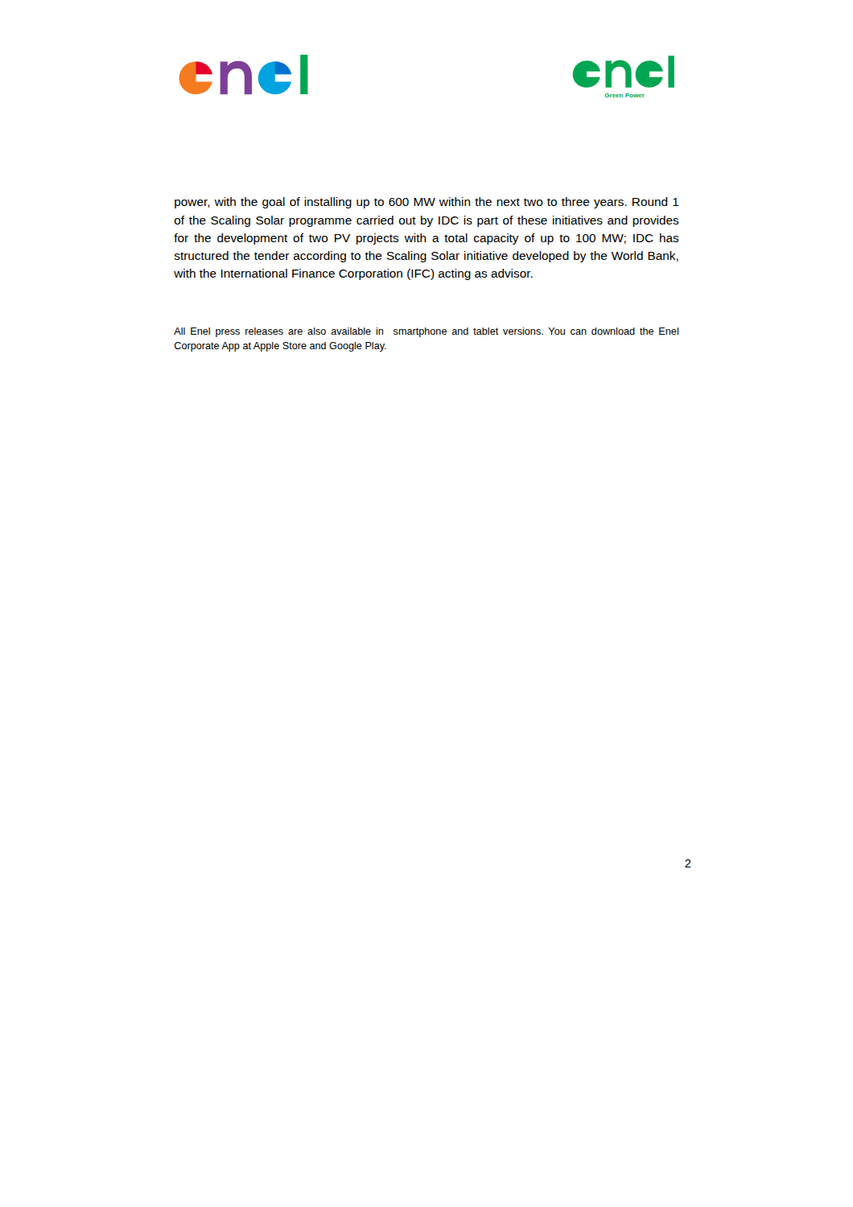Green Power
power, with the goal of installing up to 600 MW within the next two to three years. Round 1 of the Scaling Solar programme carried out by IDC is part of these initiatives and provides for the development of two PV projects with a total capacity of up to 100 MW; IDC has structured the tender according to the Scaling Solar initiative developed by the World Bank, with the International Finance Corporation (IFC) acting as advisor.
All Enel press releases are also available in smartphone and tablet versions. You can download the Enel Corporate App at Apple Store and Google Play.
2